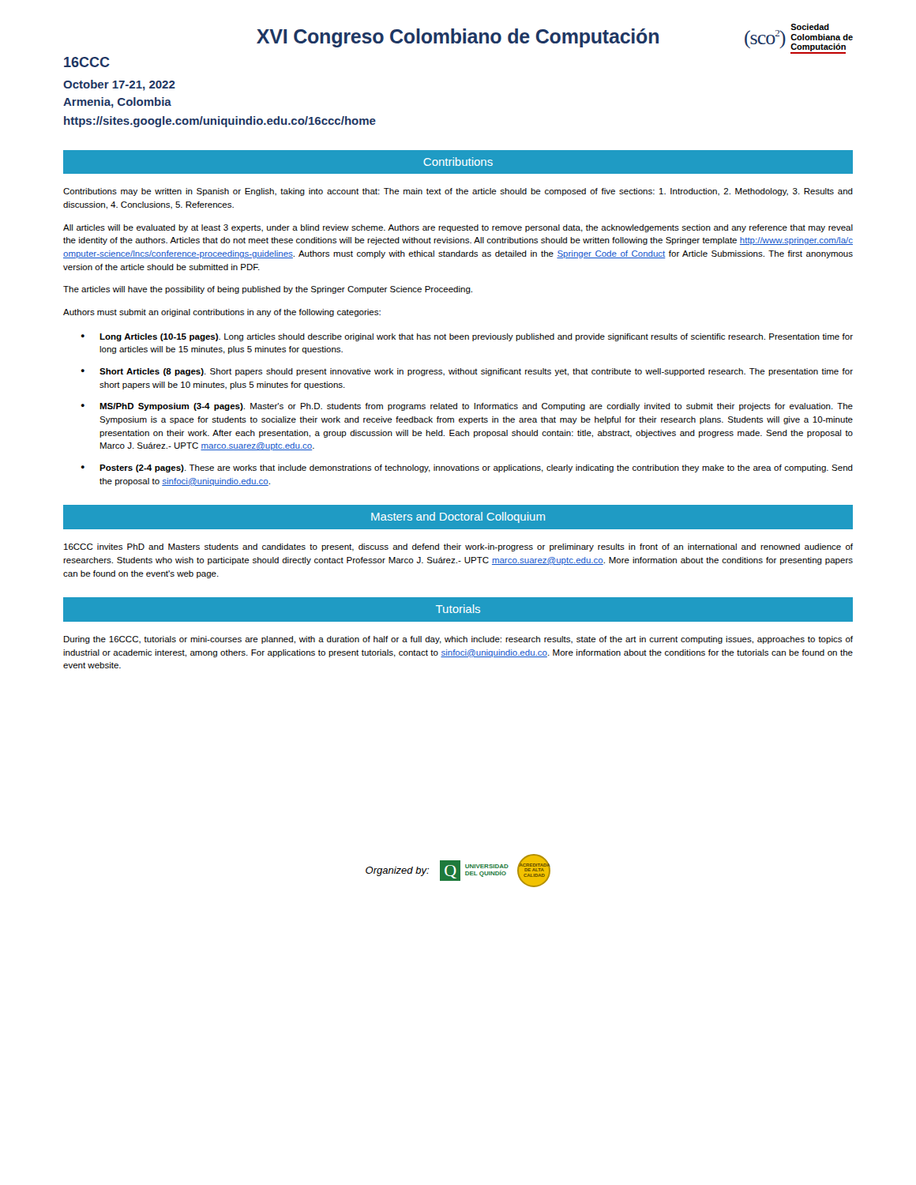(sco2) Sociedad
Colombiana de
Computación
XVI Congreso Colombiano de Computación
16CCC
October 17-21, 2022
Armenia, Colombia
https://sites.google.com/uniquindio.edu.co/16ccc/home
Contributions
Contributions may be written in Spanish or English, taking into account that: The main text of the article should be composed of five sections: 1. Introduction, 2. Methodology, 3. Results and discussion, 4. Conclusions, 5. References.
All articles will be evaluated by at least 3 experts, under a blind review scheme. Authors are requested to remove personal data, the acknowledgements section and any reference that may reveal the identity of the authors. Articles that do not meet these conditions will be rejected without revisions. All contributions should be written following the Springer template http://www.springer.com/la/computer-science/lncs/conference-proceedings-guidelines. Authors must comply with ethical standards as detailed in the Springer Code of Conduct for Article Submissions. The first anonymous version of the article should be submitted in PDF.
The articles will have the possibility of being published by the Springer Computer Science Proceeding.
Authors must submit an original contributions in any of the following categories:
Long Articles (10-15 pages). Long articles should describe original work that has not been previously published and provide significant results of scientific research. Presentation time for long articles will be 15 minutes, plus 5 minutes for questions.
Short Articles (8 pages). Short papers should present innovative work in progress, without significant results yet, that contribute to well-supported research. The presentation time for short papers will be 10 minutes, plus 5 minutes for questions.
MS/PhD Symposium (3-4 pages). Master's or Ph.D. students from programs related to Informatics and Computing are cordially invited to submit their projects for evaluation. The Symposium is a space for students to socialize their work and receive feedback from experts in the area that may be helpful for their research plans. Students will give a 10-minute presentation on their work. After each presentation, a group discussion will be held. Each proposal should contain: title, abstract, objectives and progress made. Send the proposal to Marco J. Suárez.- UPTC marco.suarez@uptc.edu.co.
Posters (2-4 pages). These are works that include demonstrations of technology, innovations or applications, clearly indicating the contribution they make to the area of computing. Send the proposal to sinfoci@uniquindio.edu.co.
Masters and Doctoral Colloquium
16CCC invites PhD and Masters students and candidates to present, discuss and defend their work-in-progress or preliminary results in front of an international and renowned audience of researchers. Students who wish to participate should directly contact Professor Marco J. Suárez.- UPTC marco.suarez@uptc.edu.co. More information about the conditions for presenting papers can be found on the event's web page.
Tutorials
During the 16CCC, tutorials or mini-courses are planned, with a duration of half or a full day, which include: research results, state of the art in current computing issues, approaches to topics of industrial or academic interest, among others. For applications to present tutorials, contact to sinfoci@uniquindio.edu.co. More information about the conditions for the tutorials can be found on the event website.
Organized by: Q UNIVERSIDAD
DEL QUINDÍO ACREDITADA
DE ALTA
CALIDAD